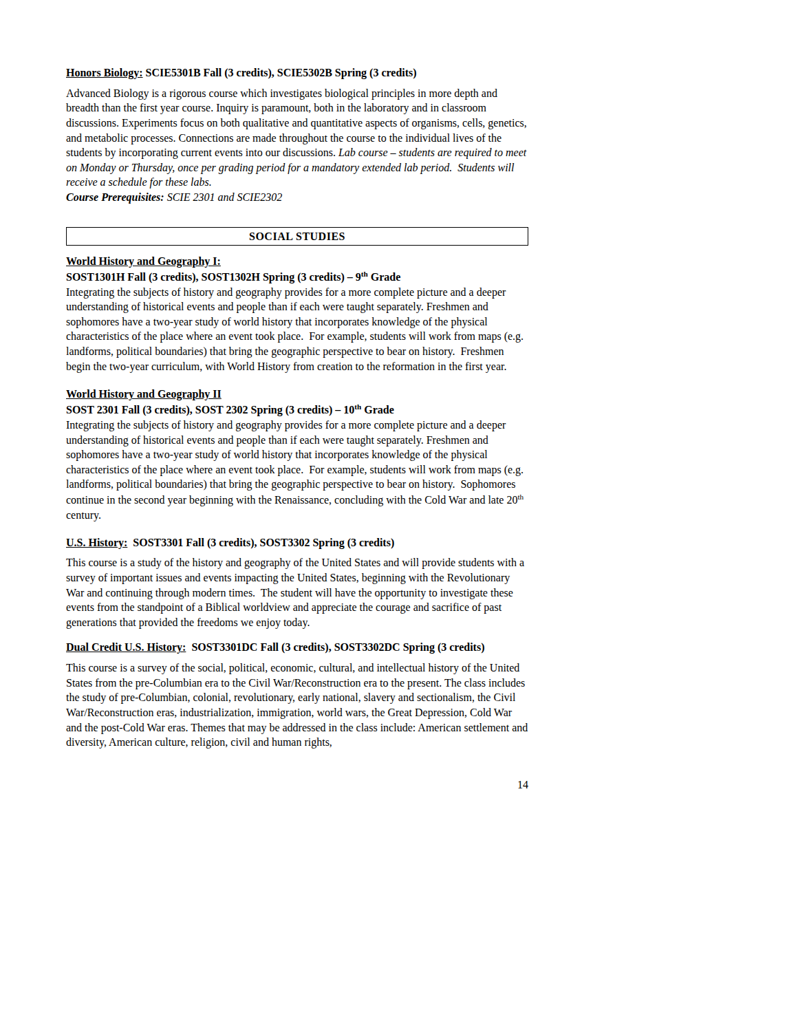Honors Biology: SCIE5301B Fall (3 credits), SCIE5302B Spring (3 credits)
Advanced Biology is a rigorous course which investigates biological principles in more depth and breadth than the first year course. Inquiry is paramount, both in the laboratory and in classroom discussions. Experiments focus on both qualitative and quantitative aspects of organisms, cells, genetics, and metabolic processes. Connections are made throughout the course to the individual lives of the students by incorporating current events into our discussions. Lab course – students are required to meet on Monday or Thursday, once per grading period for a mandatory extended lab period. Students will receive a schedule for these labs.
Course Prerequisites: SCIE 2301 and SCIE2302
SOCIAL STUDIES
World History and Geography I:
SOST1301H Fall (3 credits), SOST1302H Spring (3 credits) – 9th Grade
Integrating the subjects of history and geography provides for a more complete picture and a deeper understanding of historical events and people than if each were taught separately. Freshmen and sophomores have a two-year study of world history that incorporates knowledge of the physical characteristics of the place where an event took place. For example, students will work from maps (e.g. landforms, political boundaries) that bring the geographic perspective to bear on history. Freshmen begin the two-year curriculum, with World History from creation to the reformation in the first year.
World History and Geography II
SOST 2301 Fall (3 credits), SOST 2302 Spring (3 credits) – 10th Grade
Integrating the subjects of history and geography provides for a more complete picture and a deeper understanding of historical events and people than if each were taught separately. Freshmen and sophomores have a two-year study of world history that incorporates knowledge of the physical characteristics of the place where an event took place. For example, students will work from maps (e.g. landforms, political boundaries) that bring the geographic perspective to bear on history. Sophomores continue in the second year beginning with the Renaissance, concluding with the Cold War and late 20th century.
U.S. History: SOST3301 Fall (3 credits), SOST3302 Spring (3 credits)
This course is a study of the history and geography of the United States and will provide students with a survey of important issues and events impacting the United States, beginning with the Revolutionary War and continuing through modern times. The student will have the opportunity to investigate these events from the standpoint of a Biblical worldview and appreciate the courage and sacrifice of past generations that provided the freedoms we enjoy today.
Dual Credit U.S. History: SOST3301DC Fall (3 credits), SOST3302DC Spring (3 credits)
This course is a survey of the social, political, economic, cultural, and intellectual history of the United States from the pre-Columbian era to the Civil War/Reconstruction era to the present. The class includes the study of pre-Columbian, colonial, revolutionary, early national, slavery and sectionalism, the Civil War/Reconstruction eras, industrialization, immigration, world wars, the Great Depression, Cold War and the post-Cold War eras. Themes that may be addressed in the class include: American settlement and diversity, American culture, religion, civil and human rights,
14